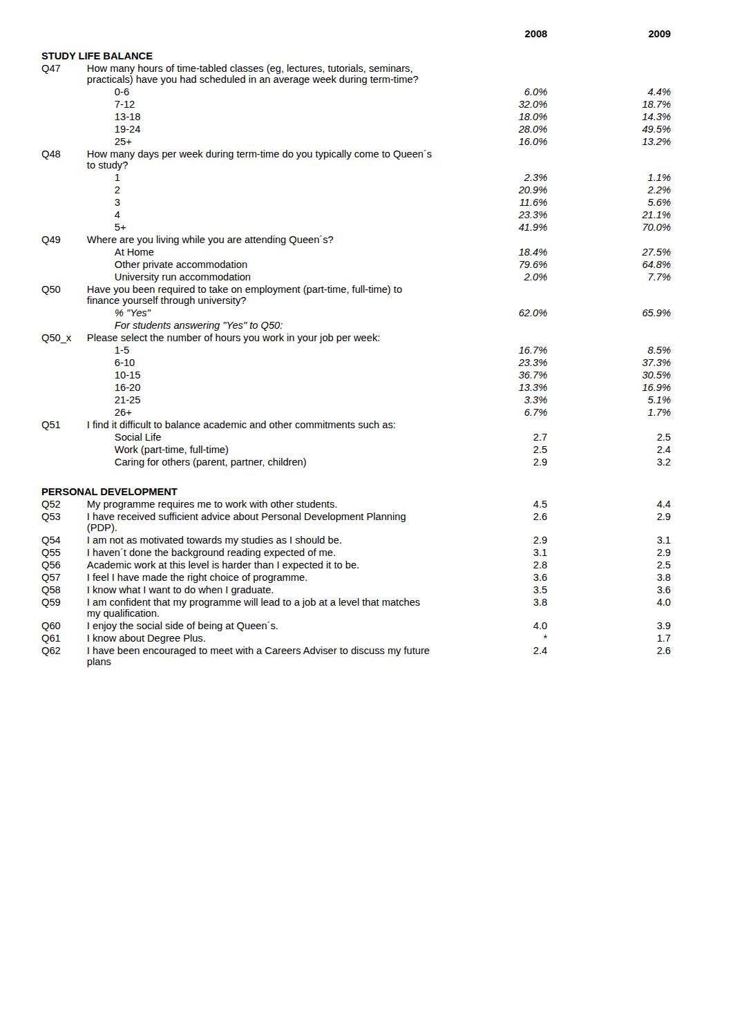| | | 2008 | 2009 |
| --- | --- | --- | --- |
| STUDY LIFE BALANCE |
| Q47 | How many hours of time-tabled classes (eg, lectures, tutorials, seminars, practicals) have you had scheduled in an average week during term-time? | | |
| | 0-6 | 6.0% | 4.4% |
| | 7-12 | 32.0% | 18.7% |
| | 13-18 | 18.0% | 14.3% |
| | 19-24 | 28.0% | 49.5% |
| | 25+ | 16.0% | 13.2% |
| Q48 | How many days per week during term-time do you typically come to Queen´s to study? | | |
| | 1 | 2.3% | 1.1% |
| | 2 | 20.9% | 2.2% |
| | 3 | 11.6% | 5.6% |
| | 4 | 23.3% | 21.1% |
| | 5+ | 41.9% | 70.0% |
| Q49 | Where are you living while you are attending Queen´s? | | |
| | At Home | 18.4% | 27.5% |
| | Other private accommodation | 79.6% | 64.8% |
| | University run accommodation | 2.0% | 7.7% |
| Q50 | Have you been required to take on employment (part-time, full-time) to finance yourself through university? | | |
| | % "Yes" | 62.0% | 65.9% |
| | For students answering "Yes" to Q50: | | |
| Q50_x | Please select the number of hours you work in your job per week: | | |
| | 1-5 | 16.7% | 8.5% |
| | 6-10 | 23.3% | 37.3% |
| | 10-15 | 36.7% | 30.5% |
| | 16-20 | 13.3% | 16.9% |
| | 21-25 | 3.3% | 5.1% |
| | 26+ | 6.7% | 1.7% |
| Q51 | I find it difficult to balance academic and other commitments such as: | | |
| | Social Life | 2.7 | 2.5 |
| | Work (part-time, full-time) | 2.5 | 2.4 |
| | Caring for others (parent, partner, children) | 2.9 | 3.2 |
| PERSONAL DEVELOPMENT |
| Q52 | My programme requires me to work with other students. | 4.5 | 4.4 |
| Q53 | I have received sufficient advice about Personal Development Planning (PDP). | 2.6 | 2.9 |
| Q54 | I am not as motivated towards my studies as I should be. | 2.9 | 3.1 |
| Q55 | I haven´t done the background reading expected of me. | 3.1 | 2.9 |
| Q56 | Academic work at this level is harder than I expected it to be. | 2.8 | 2.5 |
| Q57 | I feel I have made the right choice of programme. | 3.6 | 3.8 |
| Q58 | I know what I want to do when I graduate. | 3.5 | 3.6 |
| Q59 | I am confident that my programme will lead to a job at a level that matches my qualification. | 3.8 | 4.0 |
| Q60 | I enjoy the social side of being at Queen´s. | 4.0 | 3.9 |
| Q61 | I know about Degree Plus. | * | 1.7 |
| Q62 | I have been encouraged to meet with a Careers Adviser to discuss my future plans | 2.4 | 2.6 |